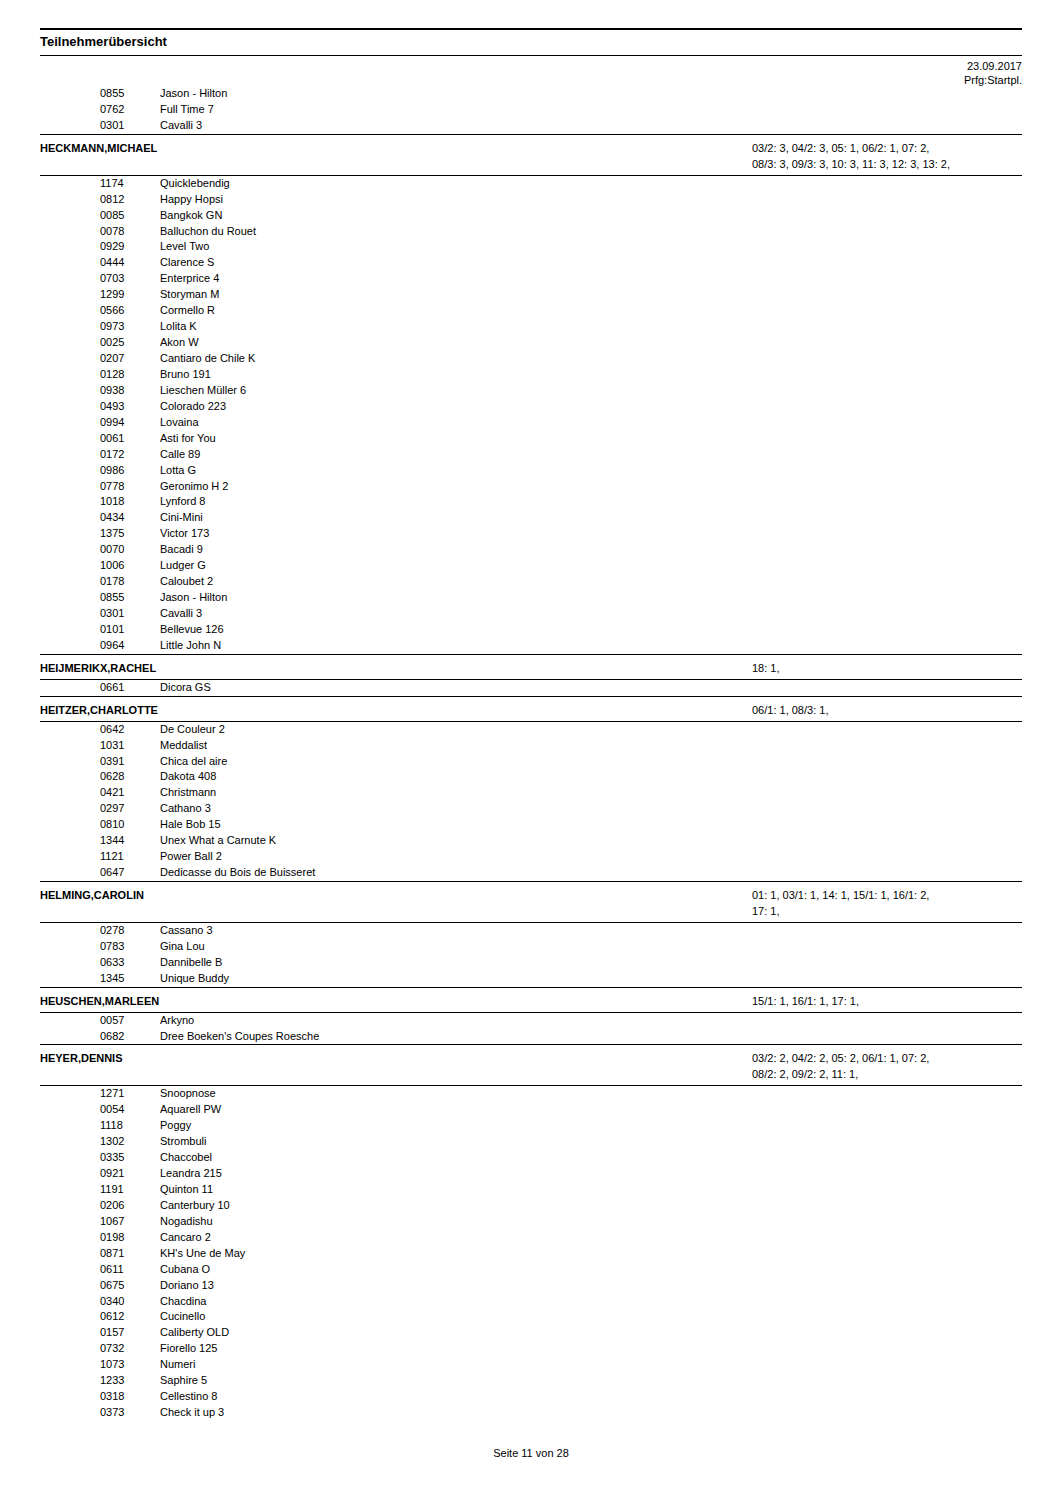Teilnehmerübersicht
23.09.2017
Prfg:Startpl.
| 0855 | Jason - Hilton | |
| 0762 | Full Time 7 | |
| 0301 | Cavalli 3 | |
| HECKMANN,MICHAEL | 03/2: 3, 04/2: 3, 05: 1, 06/2: 1, 07: 2, 08/3: 3, 09/3: 3, 10: 3, 11: 3, 12: 3, 13: 2, |
| 1174 | Quicklebendig | |
| 0812 | Happy Hopsi | |
| 0085 | Bangkok GN | |
| 0078 | Balluchon du Rouet | |
| 0929 | Level Two | |
| 0444 | Clarence S | |
| 0703 | Enterprice 4 | |
| 1299 | Storyman M | |
| 0566 | Cormello R | |
| 0973 | Lolita K | |
| 0025 | Akon W | |
| 0207 | Cantiaro de Chile K | |
| 0128 | Bruno 191 | |
| 0938 | Lieschen Müller 6 | |
| 0493 | Colorado 223 | |
| 0994 | Lovaina | |
| 0061 | Asti for You | |
| 0172 | Calle 89 | |
| 0986 | Lotta G | |
| 0778 | Geronimo H 2 | |
| 1018 | Lynford 8 | |
| 0434 | Cini-Mini | |
| 1375 | Victor 173 | |
| 0070 | Bacadi 9 | |
| 1006 | Ludger G | |
| 0178 | Caloubet 2 | |
| 0855 | Jason - Hilton | |
| 0301 | Cavalli 3 | |
| 0101 | Bellevue 126 | |
| 0964 | Little John N | |
| HEIJMERIKX,RACHEL | 18: 1, |
| 0661 | Dicora GS | |
| HEITZER,CHARLOTTE | 06/1: 1, 08/3: 1, |
| 0642 | De Couleur 2 | |
| 1031 | Meddalist | |
| 0391 | Chica del aire | |
| 0628 | Dakota 408 | |
| 0421 | Christmann | |
| 0297 | Cathano 3 | |
| 0810 | Hale Bob 15 | |
| 1344 | Unex What a Carnute K | |
| 1121 | Power Ball 2 | |
| 0647 | Dedicasse du Bois de Buisseret | |
| HELMING,CAROLIN | 01: 1, 03/1: 1, 14: 1, 15/1: 1, 16/1: 2, 17: 1, |
| 0278 | Cassano 3 | |
| 0783 | Gina Lou | |
| 0633 | Dannibelle B | |
| 1345 | Unique Buddy | |
| HEUSCHEN,MARLEEN | 15/1: 1, 16/1: 1, 17: 1, |
| 0057 | Arkyno | |
| 0682 | Dree Boeken's Coupes Roesche | |
| HEYER,DENNIS | 03/2: 2, 04/2: 2, 05: 2, 06/1: 1, 07: 2, 08/2: 2, 09/2: 2, 11: 1, |
| 1271 | Snoopnose | |
| 0054 | Aquarell PW | |
| 1118 | Poggy | |
| 1302 | Strombuli | |
| 0335 | Chaccobel | |
| 0921 | Leandra 215 | |
| 1191 | Quinton 11 | |
| 0206 | Canterbury 10 | |
| 1067 | Nogadishu | |
| 0198 | Cancaro 2 | |
| 0871 | KH's Une de May | |
| 0611 | Cubana O | |
| 0675 | Doriano 13 | |
| 0340 | Chacdina | |
| 0612 | Cucinello | |
| 0157 | Caliberty OLD | |
| 0732 | Fiorello 125 | |
| 1073 | Numeri | |
| 1233 | Saphire 5 | |
| 0318 | Cellestino 8 | |
| 0373 | Check it up 3 | |
Seite 11 von 28